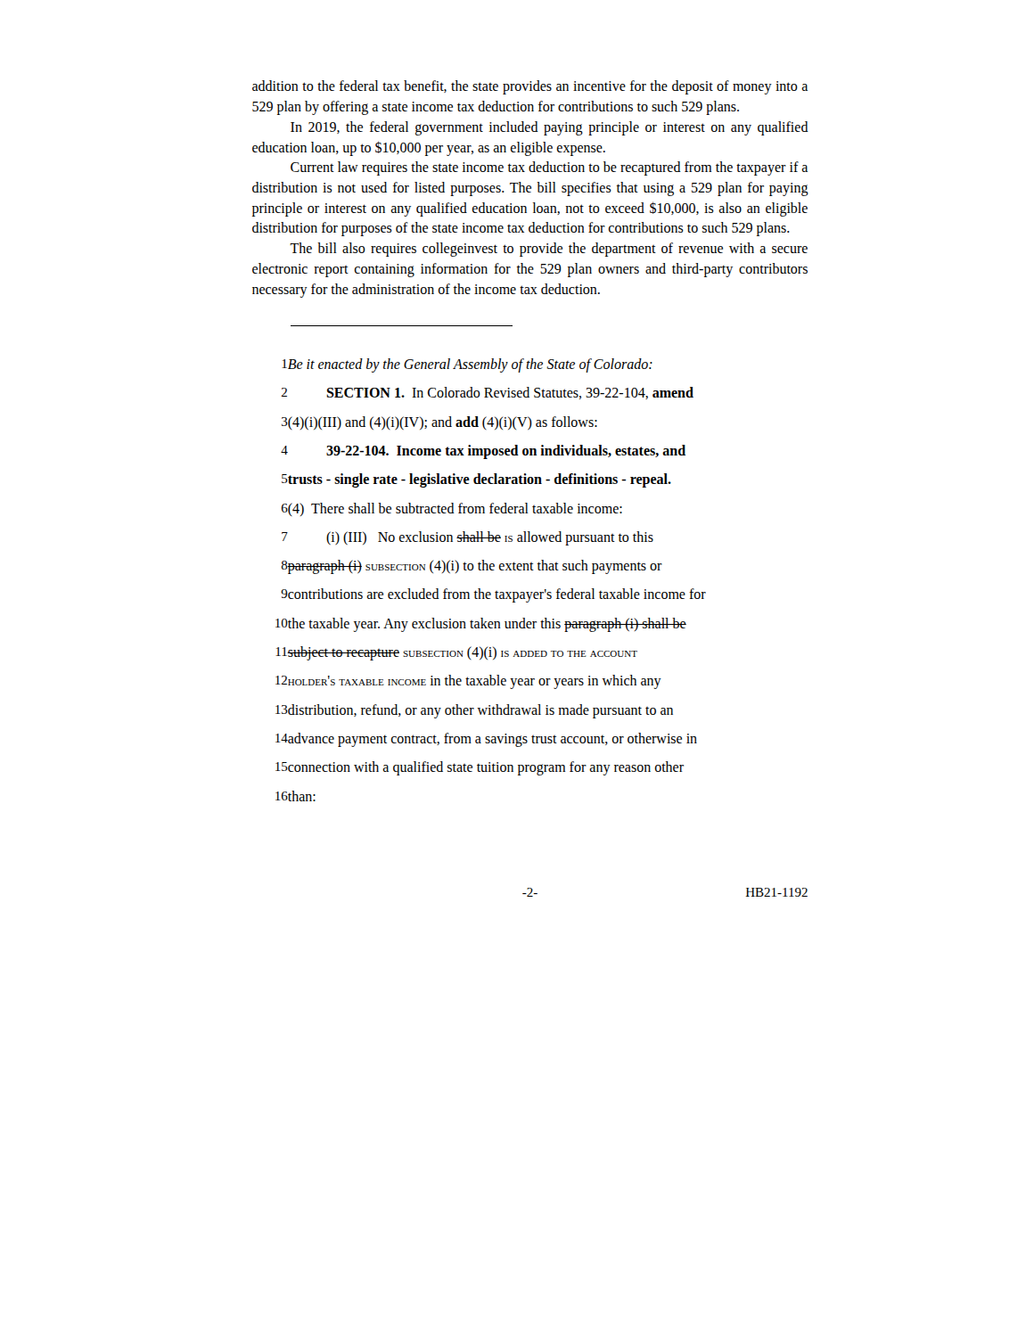addition to the federal tax benefit, the state provides an incentive for the deposit of money into a 529 plan by offering a state income tax deduction for contributions to such 529 plans.
In 2019, the federal government included paying principle or interest on any qualified education loan, up to $10,000 per year, as an eligible expense.
Current law requires the state income tax deduction to be recaptured from the taxpayer if a distribution is not used for listed purposes. The bill specifies that using a 529 plan for paying principle or interest on any qualified education loan, not to exceed $10,000, is also an eligible distribution for purposes of the state income tax deduction for contributions to such 529 plans.
The bill also requires collegeinvest to provide the department of revenue with a secure electronic report containing information for the 529 plan owners and third-party contributors necessary for the administration of the income tax deduction.
| 1 | Be it enacted by the General Assembly of the State of Colorado: |
| 2 | SECTION 1. In Colorado Revised Statutes, 39-22-104, amend |
| 3 | (4)(i)(III) and (4)(i)(IV); and add (4)(i)(V) as follows: |
| 4 | 39-22-104. Income tax imposed on individuals, estates, and |
| 5 | trusts - single rate - legislative declaration - definitions - repeal. |
| 6 | (4) There shall be subtracted from federal taxable income: |
| 7 | (i) (III) No exclusion shall be is allowed pursuant to this |
| 8 | paragraph (i) subsection (4)(i) to the extent that such payments or |
| 9 | contributions are excluded from the taxpayer's federal taxable income for |
| 10 | the taxable year. Any exclusion taken under this paragraph (i) shall be |
| 11 | subject to recapture subsection (4)(i) is added to the account |
| 12 | holder's taxable income in the taxable year or years in which any |
| 13 | distribution, refund, or any other withdrawal is made pursuant to an |
| 14 | advance payment contract, from a savings trust account, or otherwise in |
| 15 | connection with a qualified state tuition program for any reason other |
| 16 | than: |
-2-
HB21-1192